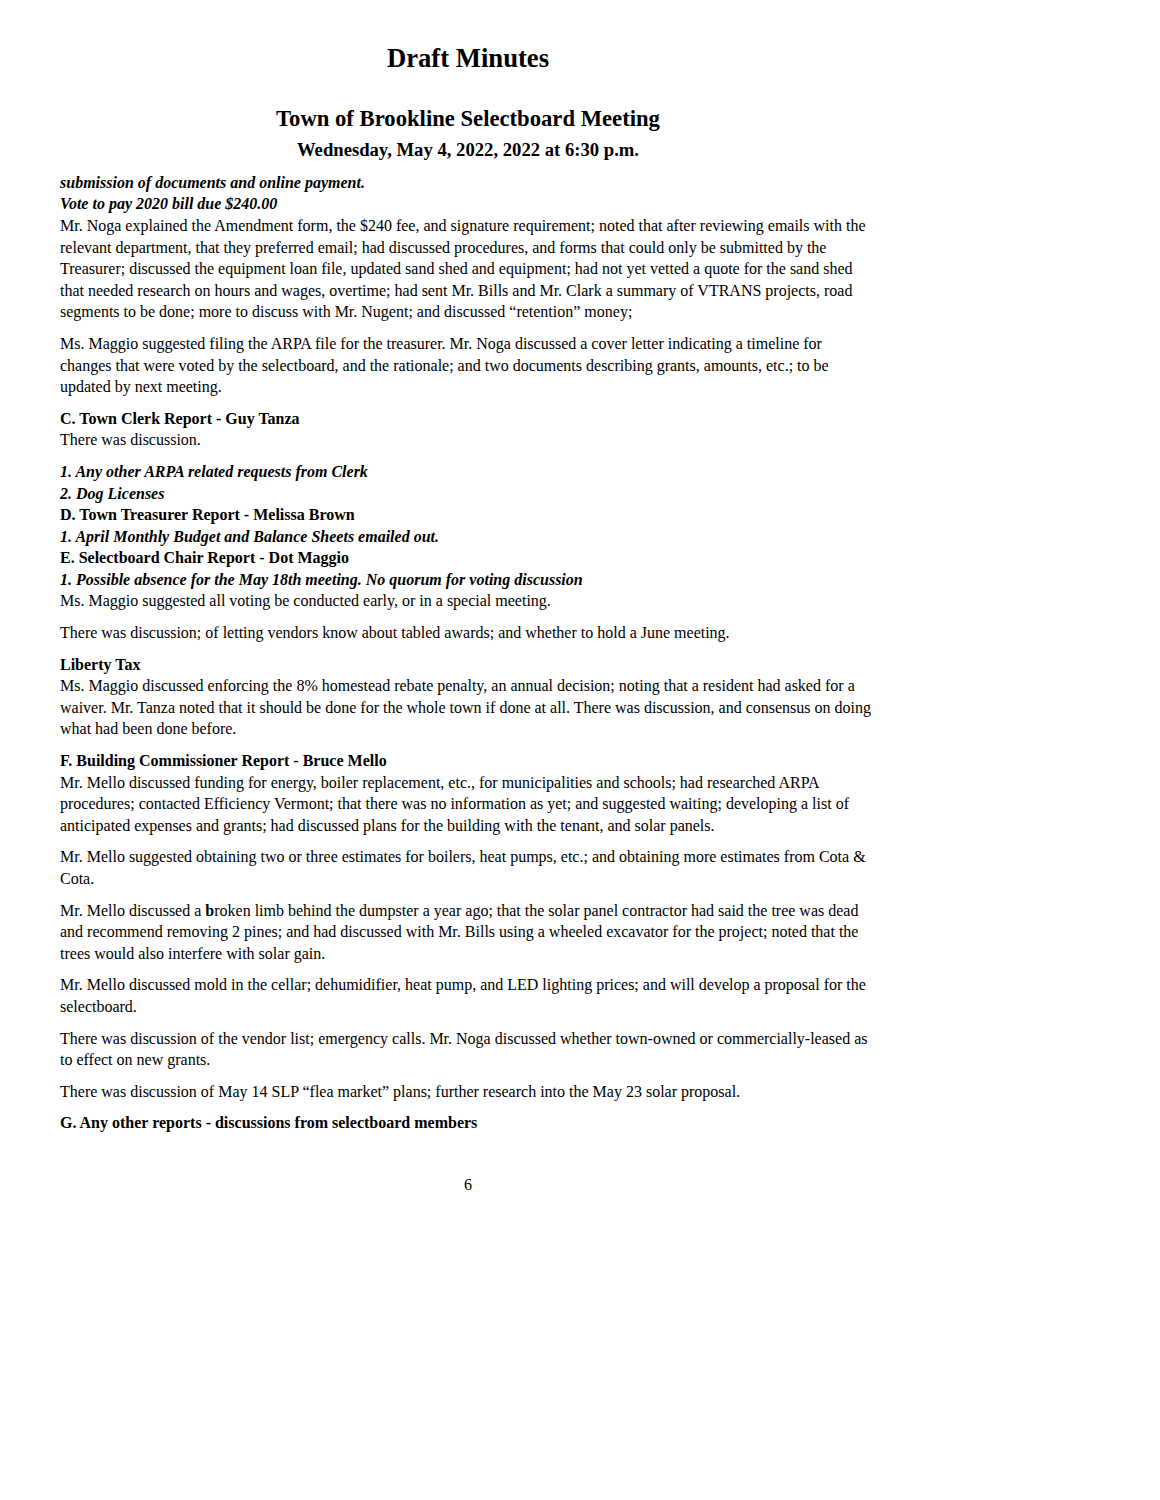Draft Minutes
Town of Brookline Selectboard Meeting
Wednesday, May 4, 2022, 2022 at 6:30 p.m.
submission of documents and online payment.
Vote to pay 2020 bill due $240.00
Mr. Noga explained the Amendment form, the $240 fee, and signature requirement; noted that after reviewing emails with the relevant department, that they preferred email; had discussed procedures, and forms that could only be submitted by the Treasurer; discussed the equipment loan file, updated sand shed and equipment; had not yet vetted a quote for the sand shed that needed research on hours and wages, overtime; had sent Mr. Bills and Mr. Clark a summary of VTRANS projects, road segments to be done; more to discuss with Mr. Nugent; and discussed “retention” money;
Ms. Maggio suggested filing the ARPA file for the treasurer. Mr. Noga discussed a cover letter indicating a timeline for changes that were voted by the selectboard, and the rationale; and two documents describing grants, amounts, etc.; to be updated by next meeting.
C. Town Clerk Report - Guy Tanza
There was discussion.
1. Any other ARPA related requests from Clerk
2. Dog Licenses
D. Town Treasurer Report - Melissa Brown
1. April Monthly Budget and Balance Sheets emailed out.
E. Selectboard Chair Report - Dot Maggio
1. Possible absence for the May 18th meeting. No quorum for voting discussion
Ms. Maggio suggested all voting be conducted early, or in a special meeting.
There was discussion; of letting vendors know about tabled awards; and whether to hold a June meeting.
Liberty Tax
Ms. Maggio discussed enforcing the 8% homestead rebate penalty, an annual decision; noting that a resident had asked for a waiver. Mr. Tanza noted that it should be done for the whole town if done at all. There was discussion, and consensus on doing what had been done before.
F. Building Commissioner Report - Bruce Mello
Mr. Mello discussed funding for energy, boiler replacement, etc., for municipalities and schools; had researched ARPA procedures; contacted Efficiency Vermont; that there was no information as yet; and suggested waiting; developing a list of anticipated expenses and grants; had discussed plans for the building with the tenant, and solar panels.
Mr. Mello suggested obtaining two or three estimates for boilers, heat pumps, etc.; and obtaining more estimates from Cota & Cota.
Mr. Mello discussed a broken limb behind the dumpster a year ago; that the solar panel contractor had said the tree was dead and recommend removing 2 pines; and had discussed with Mr. Bills using a wheeled excavator for the project; noted that the trees would also interfere with solar gain.
Mr. Mello discussed mold in the cellar; dehumidifier, heat pump, and LED lighting prices; and will develop a proposal for the selectboard.
There was discussion of the vendor list; emergency calls. Mr. Noga discussed whether town-owned or commercially-leased as to effect on new grants.
There was discussion of May 14 SLP “flea market” plans; further research into the May 23 solar proposal.
G. Any other reports - discussions from selectboard members
6